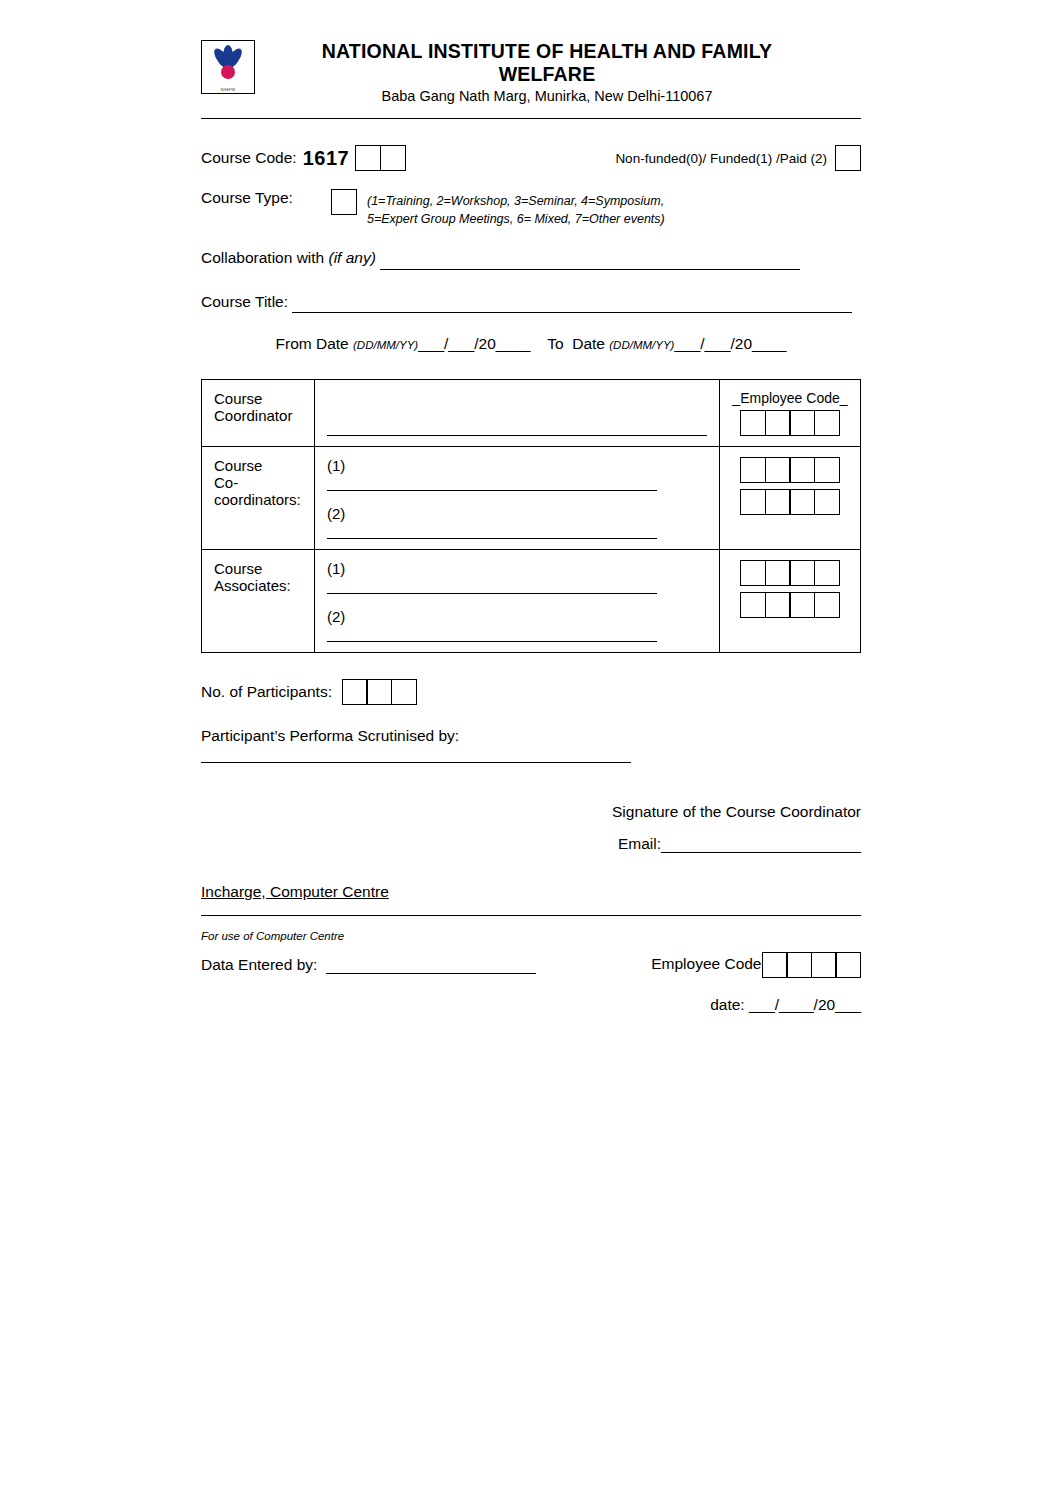NIHFW
NATIONAL INSTITUTE OF HEALTH AND FAMILY WELFARE
Baba Gang Nath Marg, Munirka, New Delhi-110067
Course Code: 1617
Non-funded(0)/ Funded(1) /Paid (2)
Course Type:
(1=Training, 2=Workshop, 3=Seminar, 4=Symposium,
5=Expert Group Meetings, 6= Mixed, 7=Other events)
Collaboration with (if any)
Course Title:
From Date (DD/MM/YY)___/___/20____ To Date (DD/MM/YY)___/___/20____
| Course Coordinator | | _Employee Code_ |
| Course Co-coordinators: | (1) (2) | |
| Course Associates: | (1) (2) | |
No. of Participants:
Participant’s Performa Scrutinised by:
Signature of the Course Coordinator
Email:
Incharge, Computer Centre
For use of Computer Centre
Data Entered by:
Employee Code
date: ___/____/20___